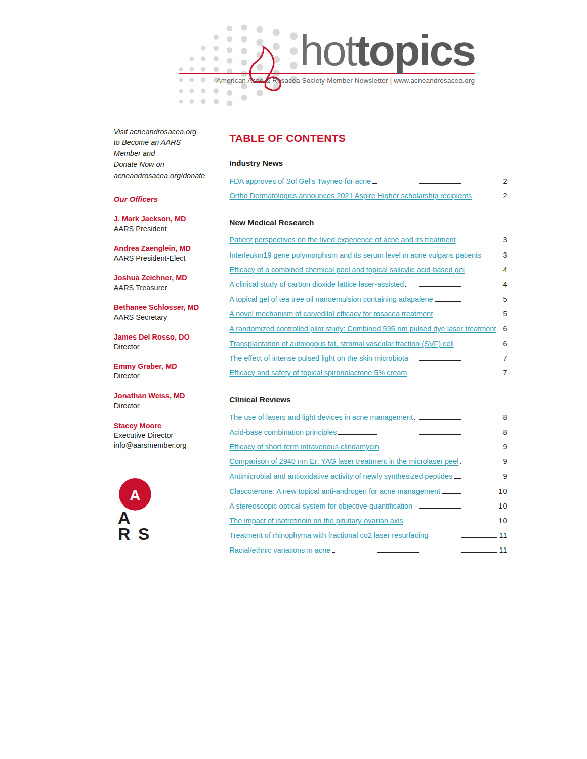hottopics
American Acne & Rosacea Society Member Newsletter|www.acneandrosacea.org
Visit acneandrosacea.org
to Become an AARS
Member and
Donate Now on
acneandrosacea.org/donate
Our Officers
J. Mark Jackson, MD AARS President
Andrea Zaenglein, MD AARS President-Elect
Joshua Zeichner, MD AARS Treasurer
Bethanee Schlosser, MD AARS Secretary
James Del Rosso, DO Director
Emmy Graber, MD Director
Jonathan Weiss, MD Director
Stacey Moore Executive Director info@aarsmember.org
A A R S
TABLE OF CONTENTS
Industry News
FDA approves of Sol Gel's Twyneo for acne 2
Ortho Dermatologics announces 2021 Aspire Higher scholarship recipients 2
New Medical Research
Patient perspectives on the lived experience of acne and its treatment 3
Interleukin19 gene polymorphism and its serum level in acne vulgaris patients 3
Efficacy of a combined chemical peel and topical salicylic acid-based gel 4
A clinical study of carbon dioxide lattice laser-assisted 4
A topical gel of tea tree oil nanoemulsion containing adapalene 5
A novel mechanism of carvedilol efficacy for rosacea treatment 5
A randomized controlled pilot study: Combined 595-nm pulsed dye laser treatment 6
Transplantation of autologous fat, stromal vascular fraction (SVF) cell 6
The effect of intense pulsed light on the skin microbiota 7
Efficacy and safety of topical spironolactone 5% cream 7
Clinical Reviews
The use of lasers and light devices in acne management 8
Acid-base combination principles 8
Efficacy of short-term intravenous clindamycin 9
Comparison of 2940 nm Er: YAG laser treatment in the microlaser peel 9
Antimicrobial and antioxidative activity of newly synthesized peptides 9
Clascoterone: A new topical anti-androgen for acne management 10
A stereoscopic optical system for objective quantification 10
The impact of isotretinoin on the pituitary-ovarian axis 10
Treatment of rhinophyma with fractional co2 laser resurfacing 11
Racial/ethnic variations in acne 11